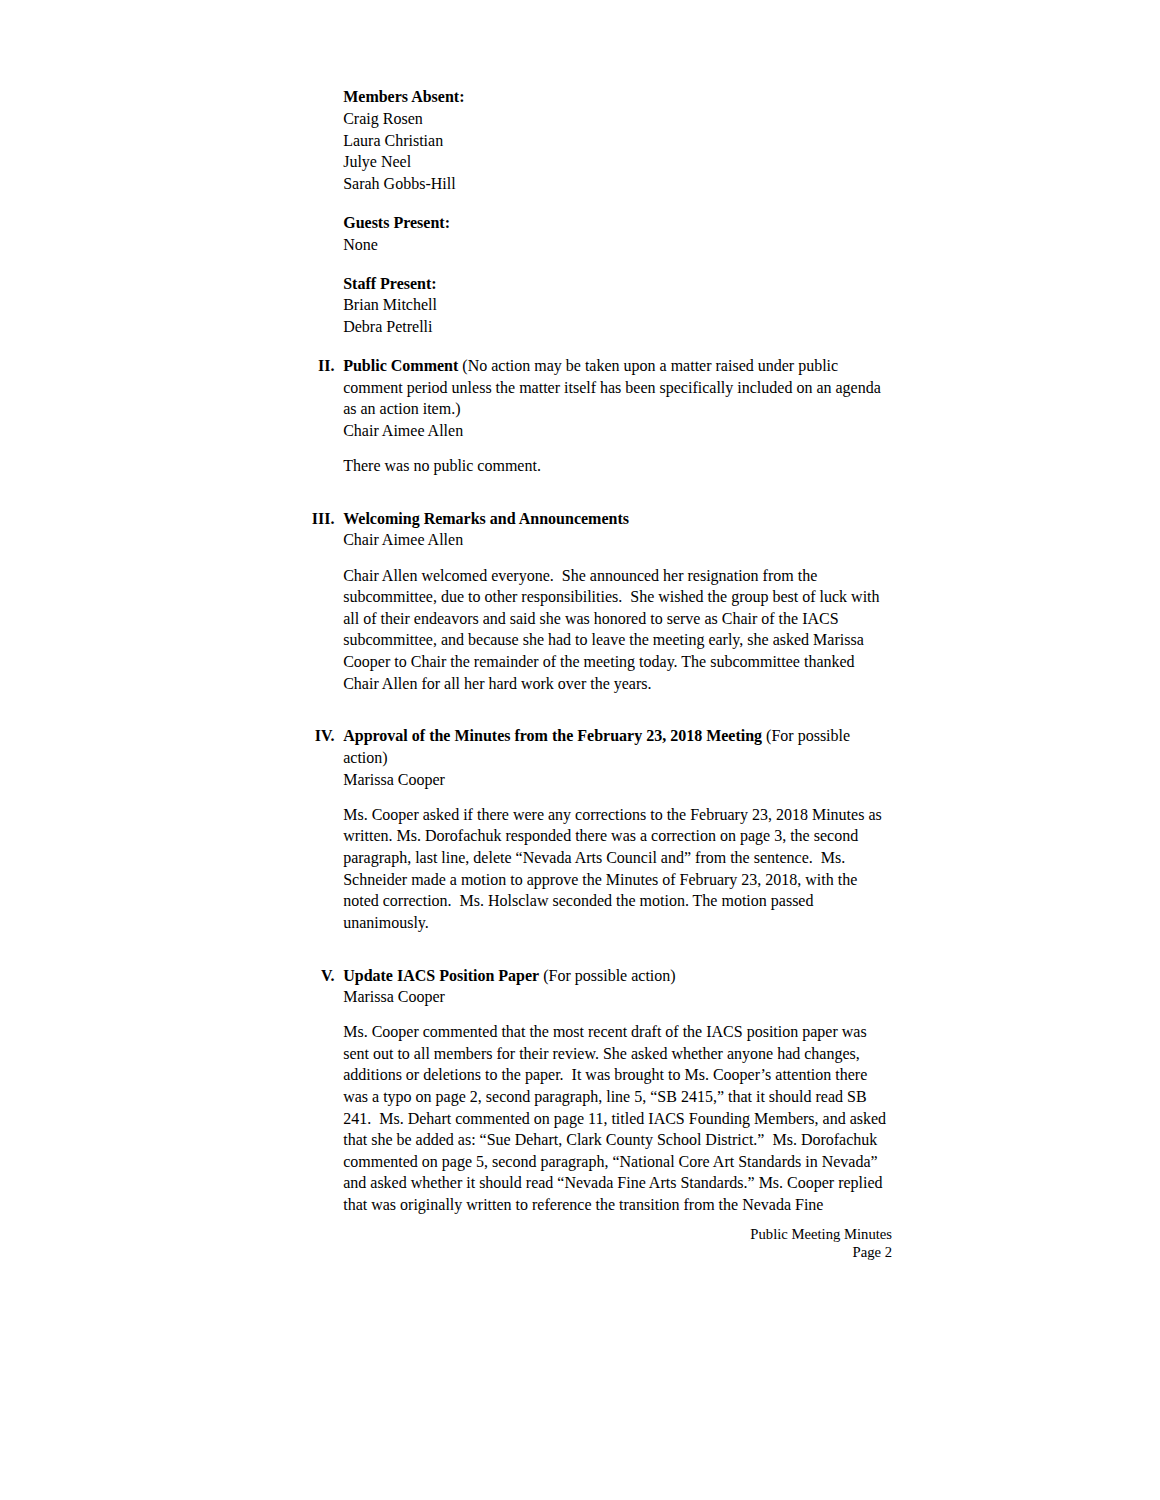Members Absent:
Craig Rosen
Laura Christian
Julye Neel
Sarah Gobbs-Hill
Guests Present:
None
Staff Present:
Brian Mitchell
Debra Petrelli
II.
Public Comment (No action may be taken upon a matter raised under public comment period unless the matter itself has been specifically included on an agenda as an action item.)
Chair Aimee Allen
There was no public comment.
III.
Welcoming Remarks and Announcements
Chair Aimee Allen
Chair Allen welcomed everyone. She announced her resignation from the subcommittee, due to other responsibilities. She wished the group best of luck with all of their endeavors and said she was honored to serve as Chair of the IACS subcommittee, and because she had to leave the meeting early, she asked Marissa Cooper to Chair the remainder of the meeting today. The subcommittee thanked Chair Allen for all her hard work over the years.
IV.
Approval of the Minutes from the February 23, 2018 Meeting (For possible action)
Marissa Cooper
Ms. Cooper asked if there were any corrections to the February 23, 2018 Minutes as written. Ms. Dorofachuk responded there was a correction on page 3, the second paragraph, last line, delete “Nevada Arts Council and” from the sentence. Ms. Schneider made a motion to approve the Minutes of February 23, 2018, with the noted correction. Ms. Holsclaw seconded the motion. The motion passed unanimously.
V.
Update IACS Position Paper (For possible action)
Marissa Cooper
Ms. Cooper commented that the most recent draft of the IACS position paper was sent out to all members for their review. She asked whether anyone had changes, additions or deletions to the paper. It was brought to Ms. Cooper’s attention there was a typo on page 2, second paragraph, line 5, “SB 2415,” that it should read SB 241. Ms. Dehart commented on page 11, titled IACS Founding Members, and asked that she be added as: “Sue Dehart, Clark County School District.” Ms. Dorofachuk commented on page 5, second paragraph, “National Core Art Standards in Nevada” and asked whether it should read “Nevada Fine Arts Standards.” Ms. Cooper replied that was originally written to reference the transition from the Nevada Fine
Public Meeting Minutes
Page 2